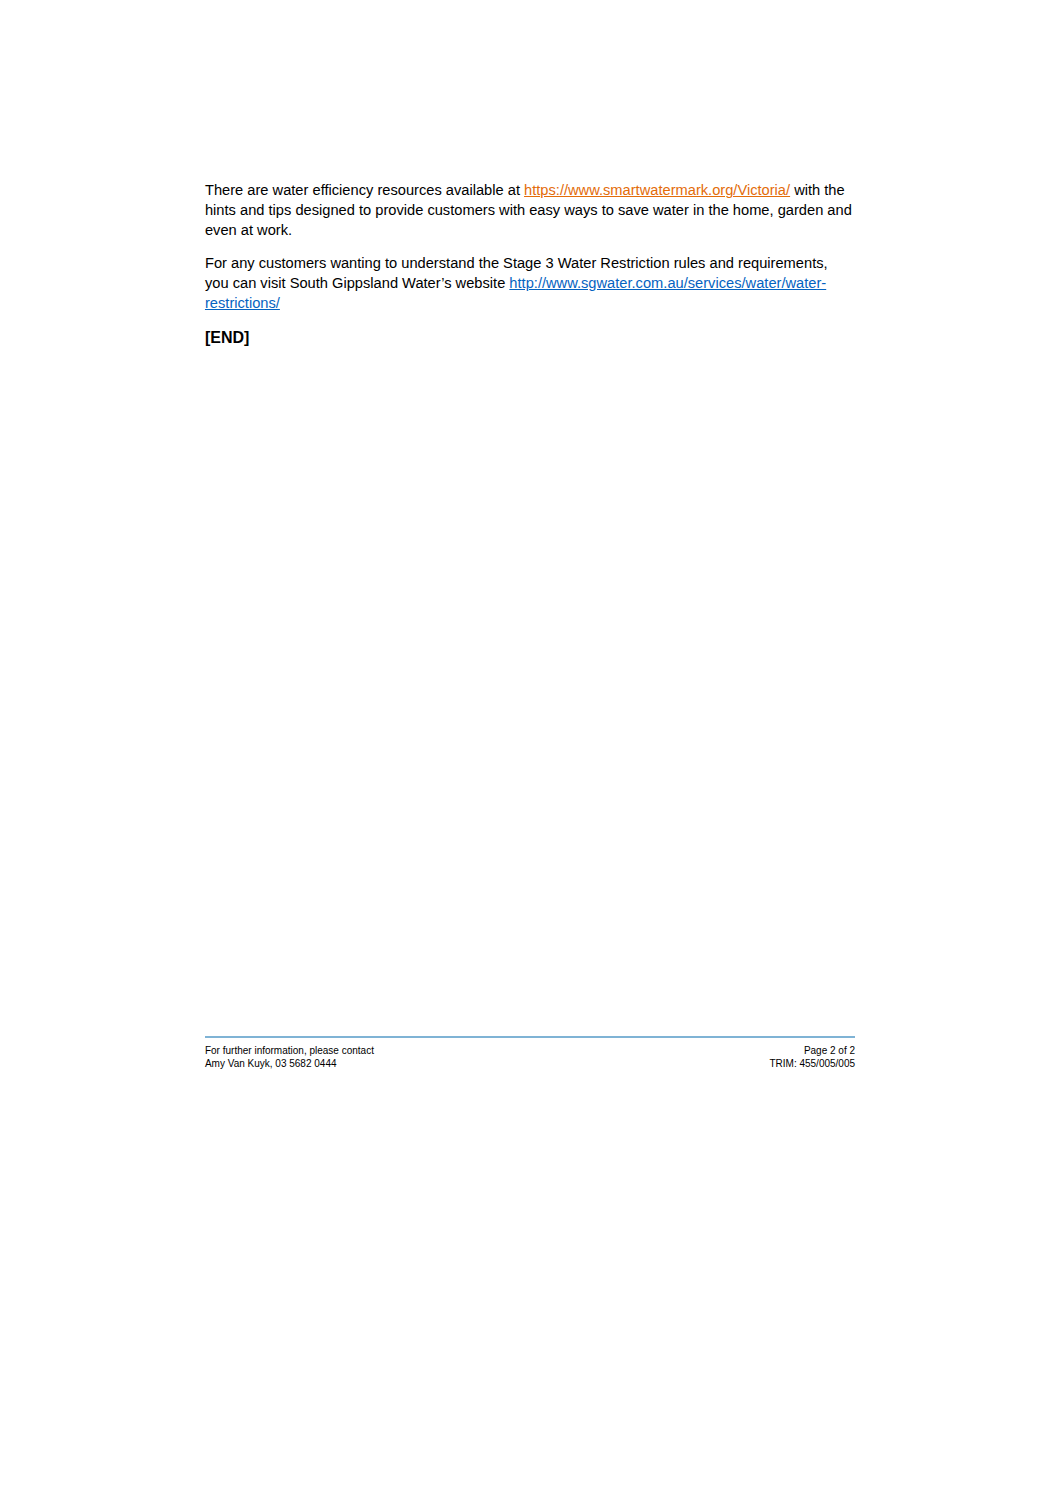There are water efficiency resources available at https://www.smartwatermark.org/Victoria/ with the hints and tips designed to provide customers with easy ways to save water in the home, garden and even at work.
For any customers wanting to understand the Stage 3 Water Restriction rules and requirements, you can visit South Gippsland Water’s website http://www.sgwater.com.au/services/water/water-restrictions/
[END]
For further information, please contact
Amy Van Kuyk, 03 5682 0444
Page 2 of 2
TRIM: 455/005/005